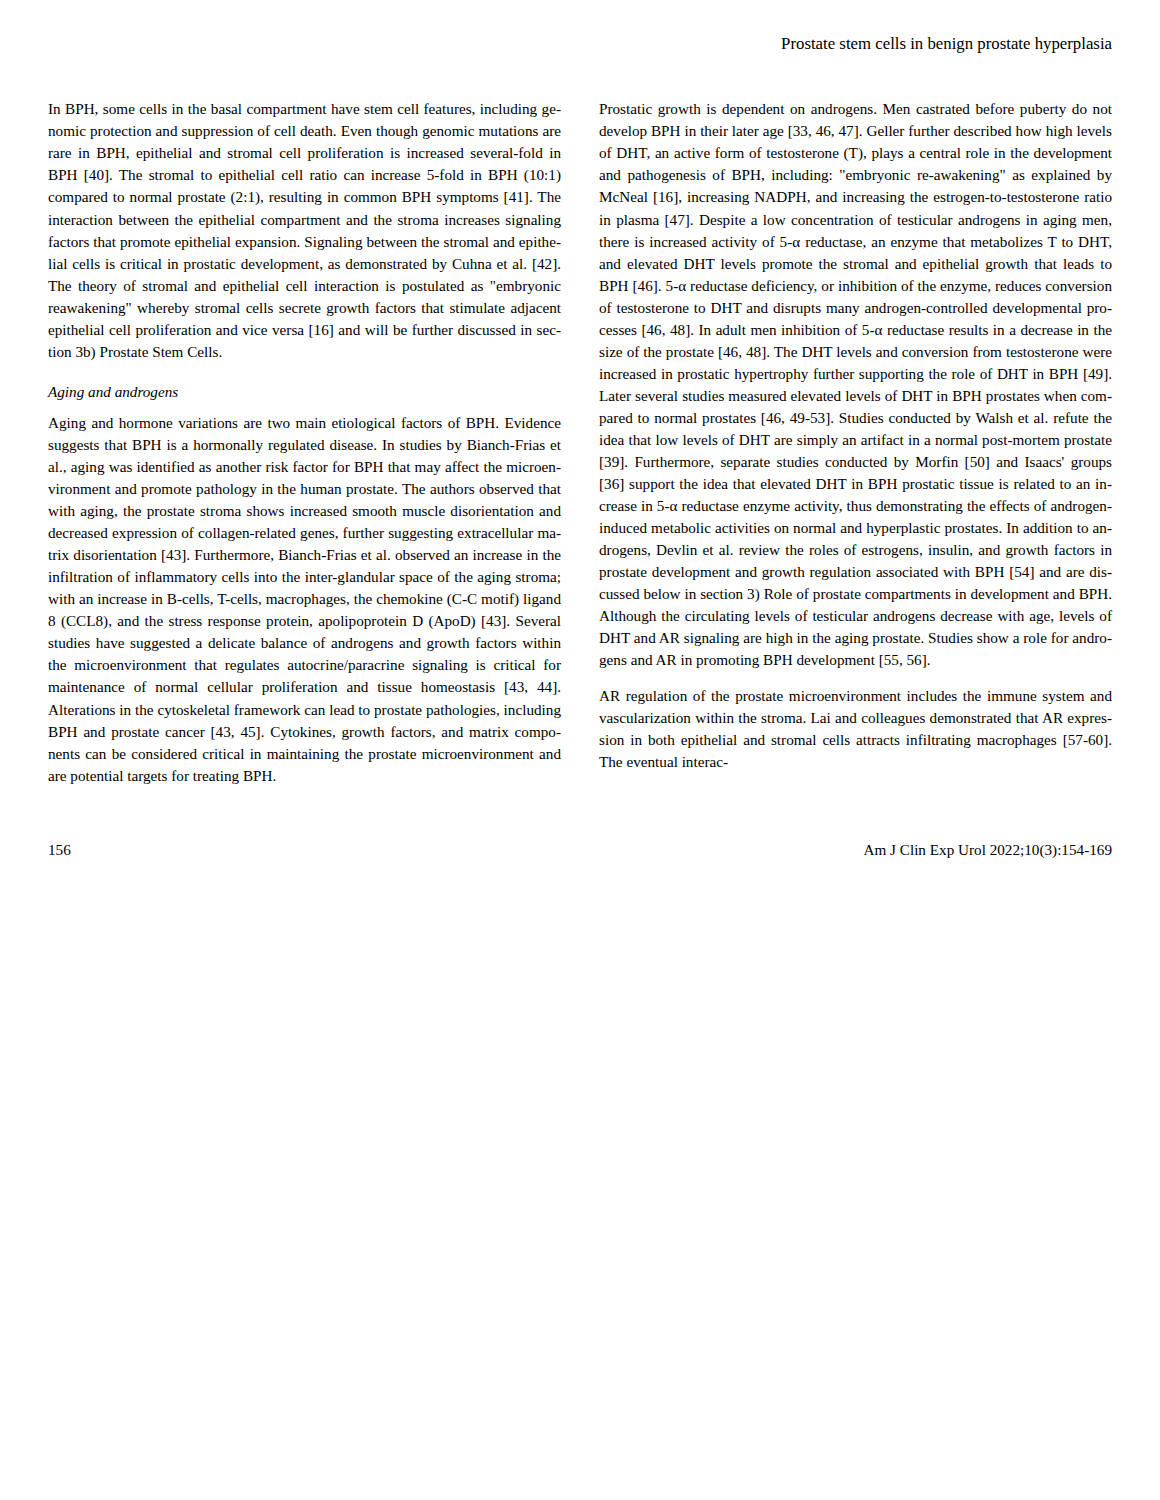Prostate stem cells in benign prostate hyperplasia
In BPH, some cells in the basal compartment have stem cell features, including genomic protection and suppression of cell death. Even though genomic mutations are rare in BPH, epithelial and stromal cell proliferation is increased several-fold in BPH [40]. The stromal to epithelial cell ratio can increase 5-fold in BPH (10:1) compared to normal prostate (2:1), resulting in common BPH symptoms [41]. The interaction between the epithelial compartment and the stroma increases signaling factors that promote epithelial expansion. Signaling between the stromal and epithelial cells is critical in prostatic development, as demonstrated by Cuhna et al. [42]. The theory of stromal and epithelial cell interaction is postulated as "embryonic reawakening" whereby stromal cells secrete growth factors that stimulate adjacent epithelial cell proliferation and vice versa [16] and will be further discussed in section 3b) Prostate Stem Cells.
Aging and androgens
Aging and hormone variations are two main etiological factors of BPH. Evidence suggests that BPH is a hormonally regulated disease. In studies by Bianch-Frias et al., aging was identified as another risk factor for BPH that may affect the microenvironment and promote pathology in the human prostate. The authors observed that with aging, the prostate stroma shows increased smooth muscle disorientation and decreased expression of collagen-related genes, further suggesting extracellular matrix disorientation [43]. Furthermore, Bianch-Frias et al. observed an increase in the infiltration of inflammatory cells into the inter-glandular space of the aging stroma; with an increase in B-cells, T-cells, macrophages, the chemokine (C-C motif) ligand 8 (CCL8), and the stress response protein, apolipoprotein D (ApoD) [43]. Several studies have suggested a delicate balance of androgens and growth factors within the microenvironment that regulates autocrine/paracrine signaling is critical for maintenance of normal cellular proliferation and tissue homeostasis [43, 44]. Alterations in the cytoskeletal framework can lead to prostate pathologies, including BPH and prostate cancer [43, 45]. Cytokines, growth factors, and matrix components can be considered critical in maintaining the prostate microenvironment and are potential targets for treating BPH.
Prostatic growth is dependent on androgens. Men castrated before puberty do not develop BPH in their later age [33, 46, 47]. Geller further described how high levels of DHT, an active form of testosterone (T), plays a central role in the development and pathogenesis of BPH, including: "embryonic re-awakening" as explained by McNeal [16], increasing NADPH, and increasing the estrogen-to-testosterone ratio in plasma [47]. Despite a low concentration of testicular androgens in aging men, there is increased activity of 5-α reductase, an enzyme that metabolizes T to DHT, and elevated DHT levels promote the stromal and epithelial growth that leads to BPH [46]. 5-α reductase deficiency, or inhibition of the enzyme, reduces conversion of testosterone to DHT and disrupts many androgen-controlled developmental processes [46, 48]. In adult men inhibition of 5-α reductase results in a decrease in the size of the prostate [46, 48]. The DHT levels and conversion from testosterone were increased in prostatic hypertrophy further supporting the role of DHT in BPH [49]. Later several studies measured elevated levels of DHT in BPH prostates when compared to normal prostates [46, 49-53]. Studies conducted by Walsh et al. refute the idea that low levels of DHT are simply an artifact in a normal post-mortem prostate [39]. Furthermore, separate studies conducted by Morfin [50] and Isaacs' groups [36] support the idea that elevated DHT in BPH prostatic tissue is related to an increase in 5-α reductase enzyme activity, thus demonstrating the effects of androgen-induced metabolic activities on normal and hyperplastic prostates. In addition to androgens, Devlin et al. review the roles of estrogens, insulin, and growth factors in prostate development and growth regulation associated with BPH [54] and are discussed below in section 3) Role of prostate compartments in development and BPH. Although the circulating levels of testicular androgens decrease with age, levels of DHT and AR signaling are high in the aging prostate. Studies show a role for androgens and AR in promoting BPH development [55, 56].
AR regulation of the prostate microenvironment includes the immune system and vascularization within the stroma. Lai and colleagues demonstrated that AR expression in both epithelial and stromal cells attracts infiltrating macrophages [57-60]. The eventual interac-
156 Am J Clin Exp Urol 2022;10(3):154-169